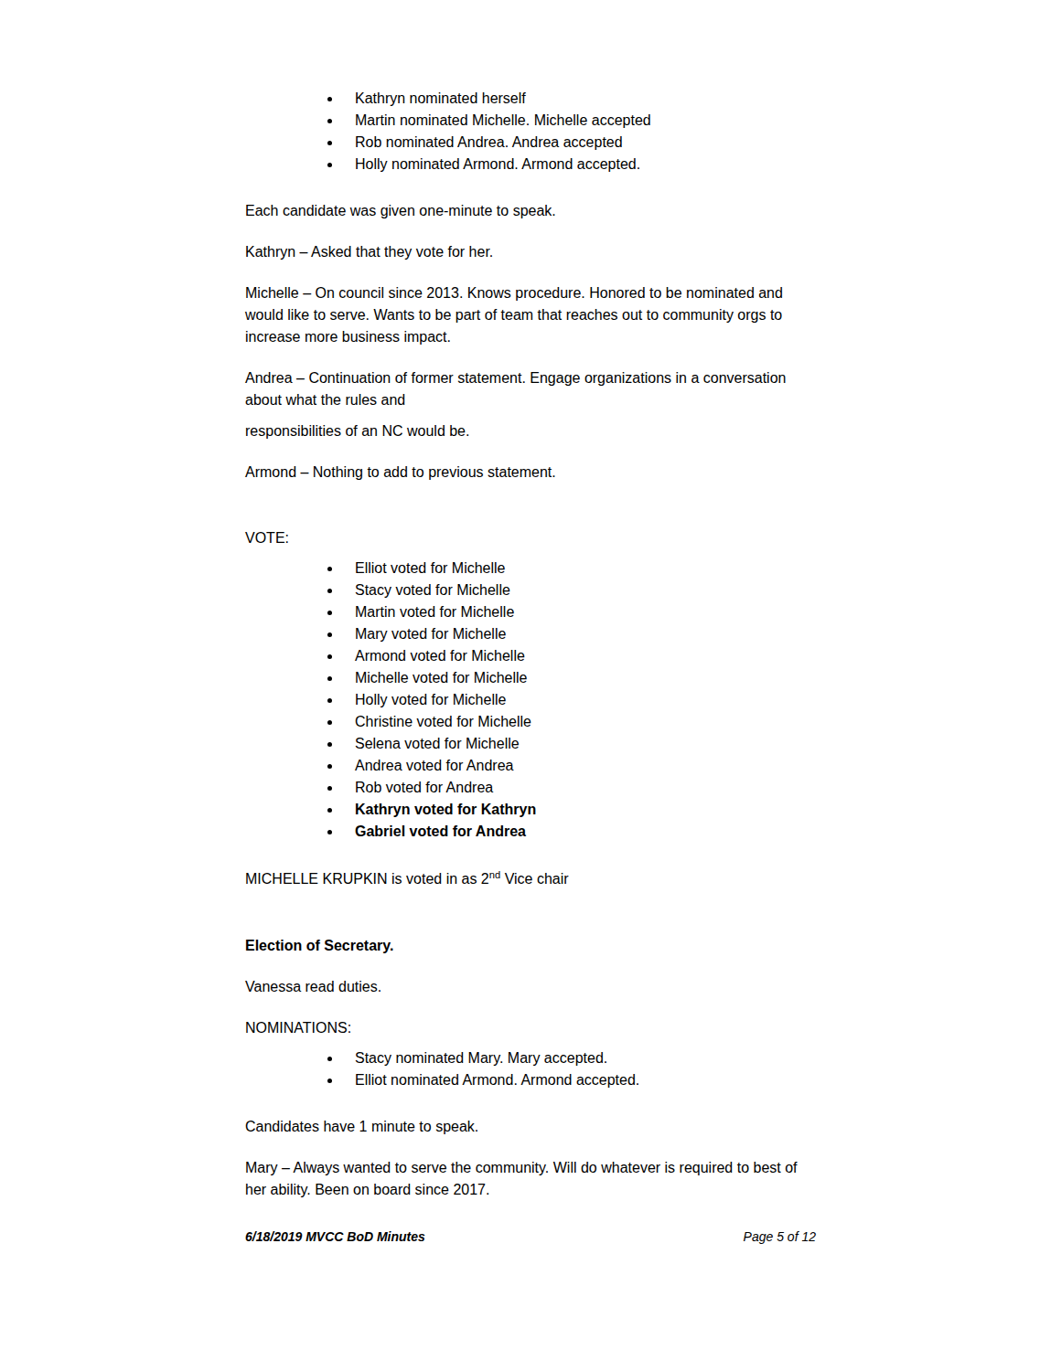Kathryn nominated herself
Martin nominated Michelle. Michelle accepted
Rob nominated Andrea. Andrea accepted
Holly nominated Armond. Armond accepted.
Each candidate was given one-minute to speak.
Kathryn – Asked that they vote for her.
Michelle – On council since 2013. Knows procedure. Honored to be nominated and would like to serve. Wants to be part of team that reaches out to community orgs to increase more business impact.
Andrea – Continuation of former statement. Engage organizations in a conversation about what the rules and
responsibilities of an NC would be.
Armond – Nothing to add to previous statement.
VOTE:
Elliot voted for Michelle
Stacy voted for Michelle
Martin voted for Michelle
Mary voted for Michelle
Armond voted for Michelle
Michelle voted for Michelle
Holly voted for Michelle
Christine voted for Michelle
Selena voted for Michelle
Andrea voted for Andrea
Rob voted for Andrea
Kathryn voted for Kathryn
Gabriel voted for Andrea
MICHELLE KRUPKIN is voted in as 2nd Vice chair
Election of Secretary.
Vanessa read duties.
NOMINATIONS:
Stacy nominated Mary. Mary accepted.
Elliot nominated Armond. Armond accepted.
Candidates have 1 minute to speak.
Mary – Always wanted to serve the community. Will do whatever is required to best of her ability. Been on board since 2017.
6/18/2019 MVCC BoD Minutes Page 5 of 12